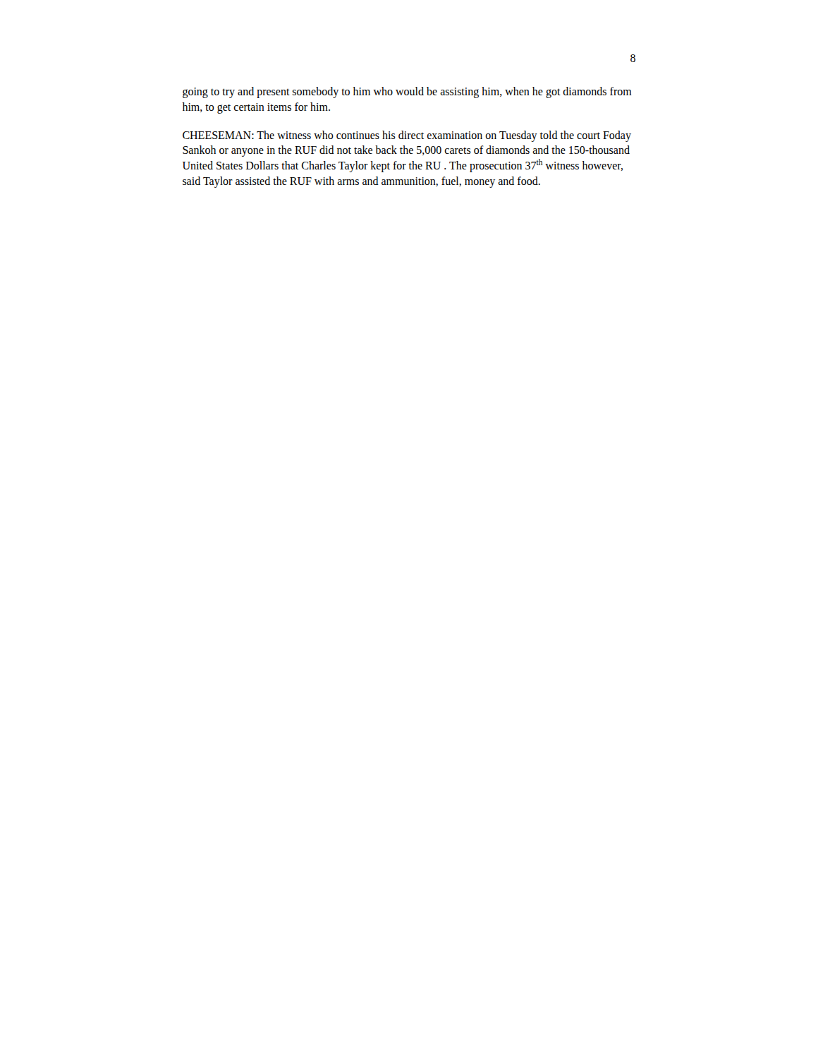8
going to try and present somebody to him who would be assisting him, when he got diamonds from him, to get certain items for him.
CHEESEMAN: The witness who continues his direct examination on Tuesday told the court Foday Sankoh or anyone in the RUF did not take back the 5,000 carets of diamonds and the 150-thousand United States Dollars that Charles Taylor kept for the RU . The prosecution 37th witness however, said Taylor assisted the RUF with arms and ammunition, fuel, money and food.